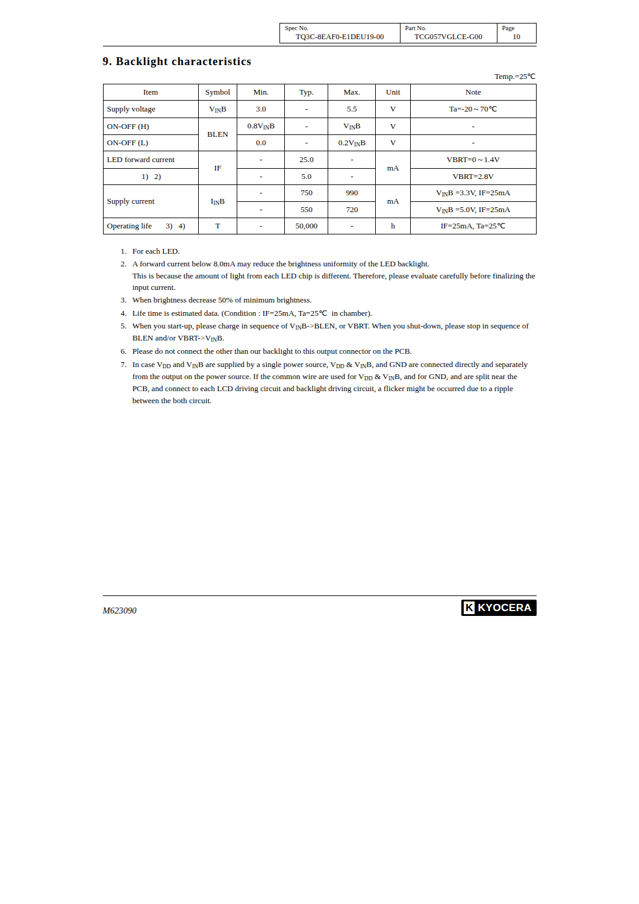| Spec No. TQ3C-8EAF0-E1DEU19-00 | Part No. TCG057VGLCE-G00 | Page 10 |
9. Backlight characteristics
Temp.=25℃
| Item | Symbol | Min. | Typ. | Max. | Unit | Note |
| --- | --- | --- | --- | --- | --- | --- |
| Supply voltage | V IN B | 3.0 | - | 5.5 | V | Ta=-20 ～ 70℃ |
| ON-OFF (H) | BLEN | 0.8V IN B | - | V IN B | V | - |
| ON-OFF (L) | 0.0 | - | 0.2V IN B | V | - |
| LED forward current | IF | - | 25.0 | - | mA | VBRT=0 ～ 1.4V |
| 1) 2) | - | 5.0 | - | VBRT=2.8V |
| Supply current | I IN B | - | 750 | 990 | mA | V IN B =3.3V, IF=25mA |
| - | 550 | 720 | V IN B =5.0V, IF=25mA |
| Operating life 3) 4) | T | - | 50,000 | - | h | IF=25mA, Ta=25℃ |
For each LED.
A forward current below 8.0mA may reduce the brightness uniformity of the LED backlight.
This is because the amount of light from each LED chip is different. Therefore, please evaluate carefully before finalizing the input current.
When brightness decrease 50% of minimum brightness.
Life time is estimated data. (Condition : IF=25mA, Ta=25℃ in chamber).
When you start-up, please charge in sequence of VINB->BLEN, or VBRT. When you shut-down, please stop in sequence of BLEN and/or VBRT->VINB.
Please do not connect the other than our backlight to this output connector on the PCB.
In case VDD and VINB are supplied by a single power source, VDD & VINB, and GND are connected directly and separately from the output on the power source. If the common wire are used for VDD & VINB, and for GND, and are split near the PCB, and connect to each LCD driving circuit and backlight driving circuit, a flicker might be occurred due to a ripple between the both circuit.
M623090 KKYOCERA